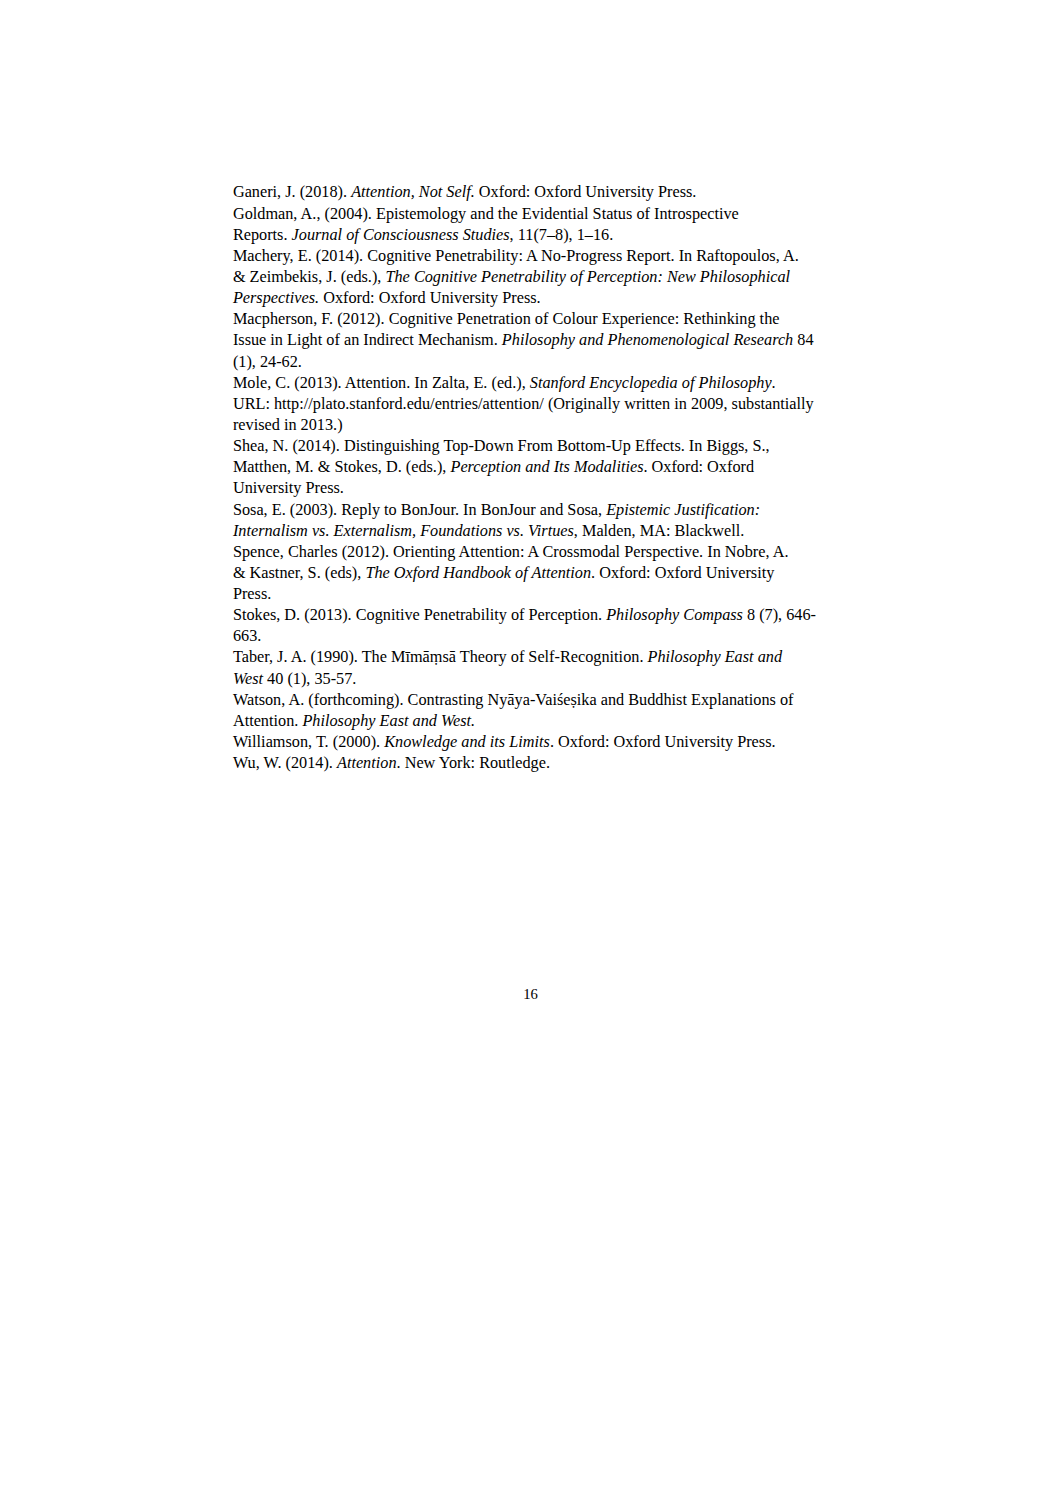Ganeri, J. (2018). Attention, Not Self. Oxford: Oxford University Press.
Goldman, A., (2004). Epistemology and the Evidential Status of Introspective
Reports. Journal of Consciousness Studies, 11(7–8), 1–16.
Machery, E. (2014). Cognitive Penetrability: A No-Progress Report. In Raftopoulos, A.
& Zeimbekis, J. (eds.), The Cognitive Penetrability of Perception: New Philosophical
Perspectives. Oxford: Oxford University Press.
Macpherson, F. (2012). Cognitive Penetration of Colour Experience: Rethinking the
Issue in Light of an Indirect Mechanism. Philosophy and Phenomenological Research 84
(1), 24-62.
Mole, C. (2013). Attention. In Zalta, E. (ed.), Stanford Encyclopedia of Philosophy.
URL: http://plato.stanford.edu/entries/attention/ (Originally written in 2009, substantially
revised in 2013.)
Shea, N. (2014). Distinguishing Top-Down From Bottom-Up Effects. In Biggs, S.,
Matthen, M. & Stokes, D. (eds.), Perception and Its Modalities. Oxford: Oxford
University Press.
Sosa, E. (2003). Reply to BonJour. In BonJour and Sosa, Epistemic Justification:
Internalism vs. Externalism, Foundations vs. Virtues, Malden, MA: Blackwell.
Spence, Charles (2012). Orienting Attention: A Crossmodal Perspective. In Nobre, A.
& Kastner, S. (eds), The Oxford Handbook of Attention. Oxford: Oxford University
Press.
Stokes, D. (2013). Cognitive Penetrability of Perception. Philosophy Compass 8 (7), 646-
663.
Taber, J. A. (1990). The Mīmāṃsā Theory of Self-Recognition. Philosophy East and
West 40 (1), 35-57.
Watson, A. (forthcoming). Contrasting Nyāya-Vaiśeṣika and Buddhist Explanations of
Attention. Philosophy East and West.
Williamson, T. (2000). Knowledge and its Limits. Oxford: Oxford University Press.
Wu, W. (2014). Attention. New York: Routledge.
16